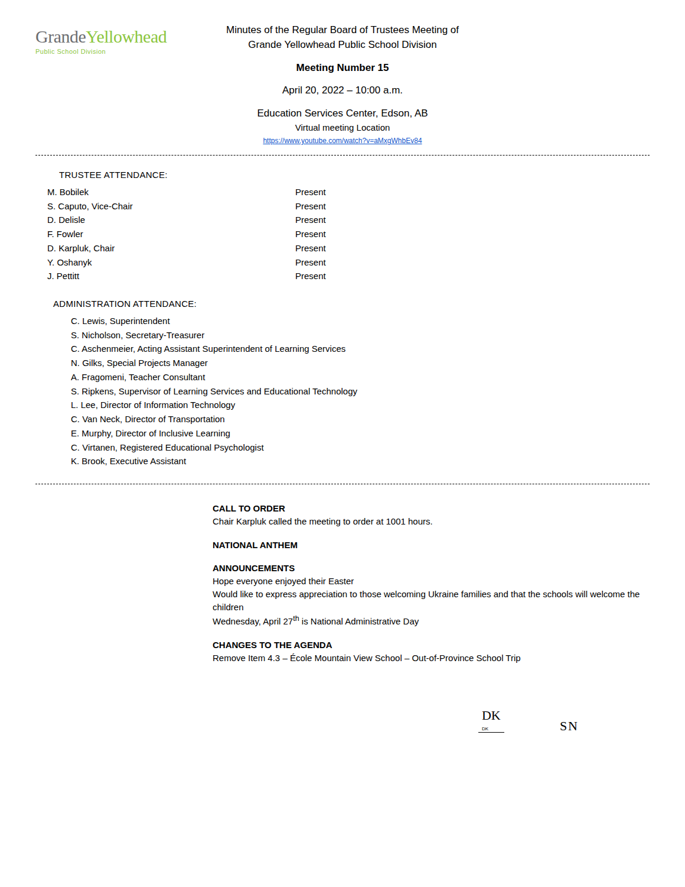Grande Yellowhead
Public School Division
Minutes of the Regular Board of Trustees Meeting of
Grande Yellowhead Public School Division
Meeting Number 15
April 20, 2022 – 10:00 a.m.
Education Services Center, Edson, AB
Virtual meeting Location
https://www.youtube.com/watch?v=aMxgWhbEv84
TRUSTEE ATTENDANCE:
| M. Bobilek | Present |
| S. Caputo, Vice-Chair | Present |
| D. Delisle | Present |
| F. Fowler | Present |
| D. Karpluk, Chair | Present |
| Y. Oshanyk | Present |
| J. Pettitt | Present |
ADMINISTRATION ATTENDANCE:
C. Lewis, Superintendent
S. Nicholson, Secretary-Treasurer
C. Aschenmeier, Acting Assistant Superintendent of Learning Services
N. Gilks, Special Projects Manager
A. Fragomeni, Teacher Consultant
S. Ripkens, Supervisor of Learning Services and Educational Technology
L. Lee, Director of Information Technology
C. Van Neck, Director of Transportation
E. Murphy, Director of Inclusive Learning
C. Virtanen, Registered Educational Psychologist
K. Brook, Executive Assistant
CALL TO ORDER
Chair Karpluk called the meeting to order at 1001 hours.
NATIONAL ANTHEM
ANNOUNCEMENTS
Hope everyone enjoyed their Easter
Would like to express appreciation to those welcoming Ukraine families and that the schools will welcome the children
Wednesday, April 27th is National Administrative Day
CHANGES TO THE AGENDA
Remove Item 4.3 – École Mountain View School – Out-of-Province School Trip
DKDK SN